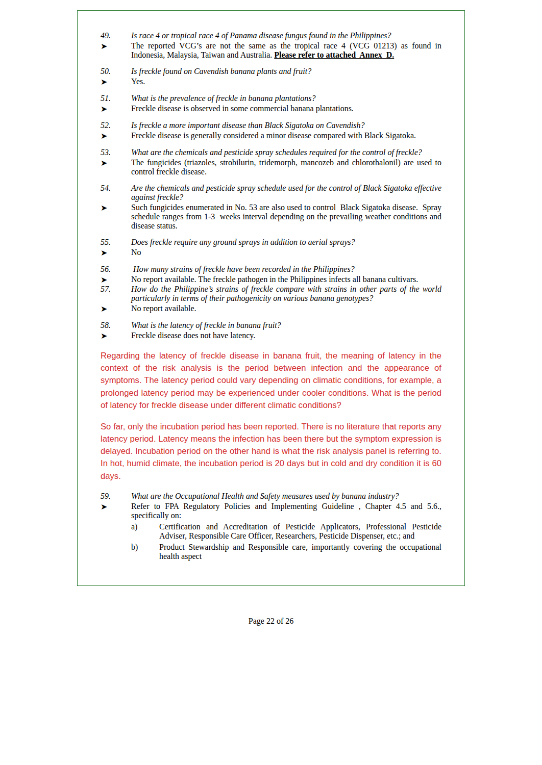49. Is race 4 or tropical race 4 of Panama disease fungus found in the Philippines?
➤ The reported VCG’s are not the same as the tropical race 4 (VCG 01213) as found in Indonesia, Malaysia, Taiwan and Australia. Please refer to attached Annex D.
50. Is freckle found on Cavendish banana plants and fruit?
➤ Yes.
51. What is the prevalence of freckle in banana plantations?
➤ Freckle disease is observed in some commercial banana plantations.
52. Is freckle a more important disease than Black Sigatoka on Cavendish?
➤ Freckle disease is generally considered a minor disease compared with Black Sigatoka.
53. What are the chemicals and pesticide spray schedules required for the control of freckle?
➤ The fungicides (triazoles, strobilurin, tridemorph, mancozeb and chlorothalonil) are used to control freckle disease.
54. Are the chemicals and pesticide spray schedule used for the control of Black Sigatoka effective against freckle?
➤ Such fungicides enumerated in No. 53 are also used to control Black Sigatoka disease. Spray schedule ranges from 1-3 weeks interval depending on the prevailing weather conditions and disease status.
55. Does freckle require any ground sprays in addition to aerial sprays?
➤ No
56. How many strains of freckle have been recorded in the Philippines?
➤ No report available. The freckle pathogen in the Philippines infects all banana cultivars.
57. How do the Philippine’s strains of freckle compare with strains in other parts of the world particularly in terms of their pathogenicity on various banana genotypes?
➤ No report available.
58. What is the latency of freckle in banana fruit?
➤ Freckle disease does not have latency.
Regarding the latency of freckle disease in banana fruit, the meaning of latency in the context of the risk analysis is the period between infection and the appearance of symptoms. The latency period could vary depending on climatic conditions, for example, a prolonged latency period may be experienced under cooler conditions. What is the period of latency for freckle disease under different climatic conditions?
So far, only the incubation period has been reported. There is no literature that reports any latency period. Latency means the infection has been there but the symptom expression is delayed. Incubation period on the other hand is what the risk analysis panel is referring to. In hot, humid climate, the incubation period is 20 days but in cold and dry condition it is 60 days.
59. What are the Occupational Health and Safety measures used by banana industry?
➤ Refer to FPA Regulatory Policies and Implementing Guideline , Chapter 4.5 and 5.6., specifically on:
a) Certification and Accreditation of Pesticide Applicators, Professional Pesticide Adviser, Responsible Care Officer, Researchers, Pesticide Dispenser, etc.; and
b) Product Stewardship and Responsible care, importantly covering the occupational health aspect
Page 22 of 26